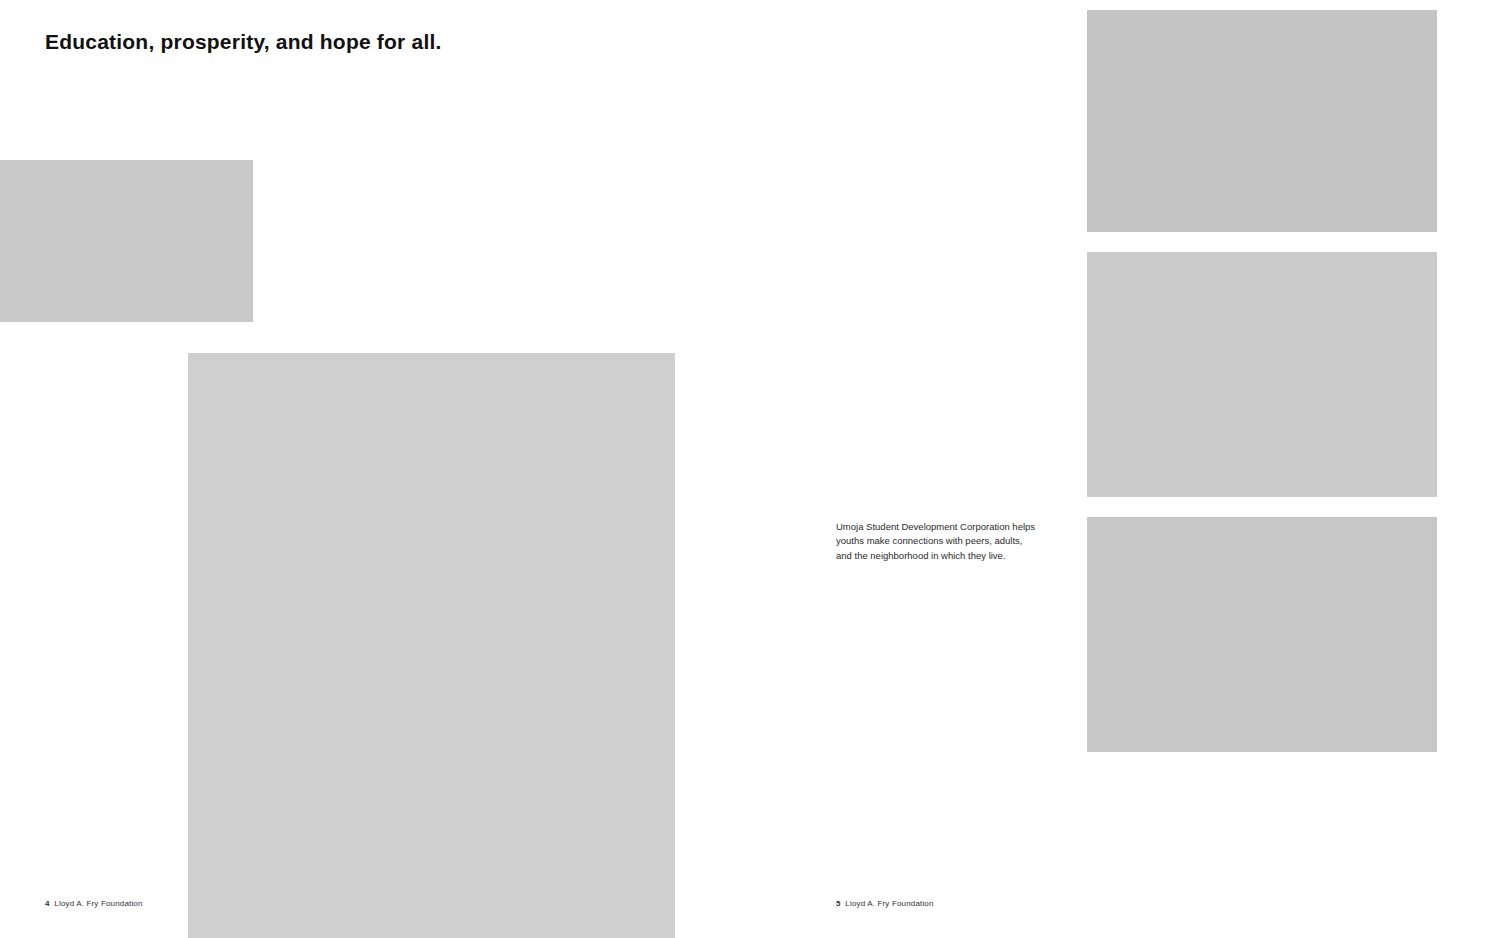Education, prosperity, and hope for all.
Umoja Student Development Corporation helps youths make connections with peers, adults, and the neighborhood in which they live.
4 Lloyd A. Fry Foundation
5 Lloyd A. Fry Foundation